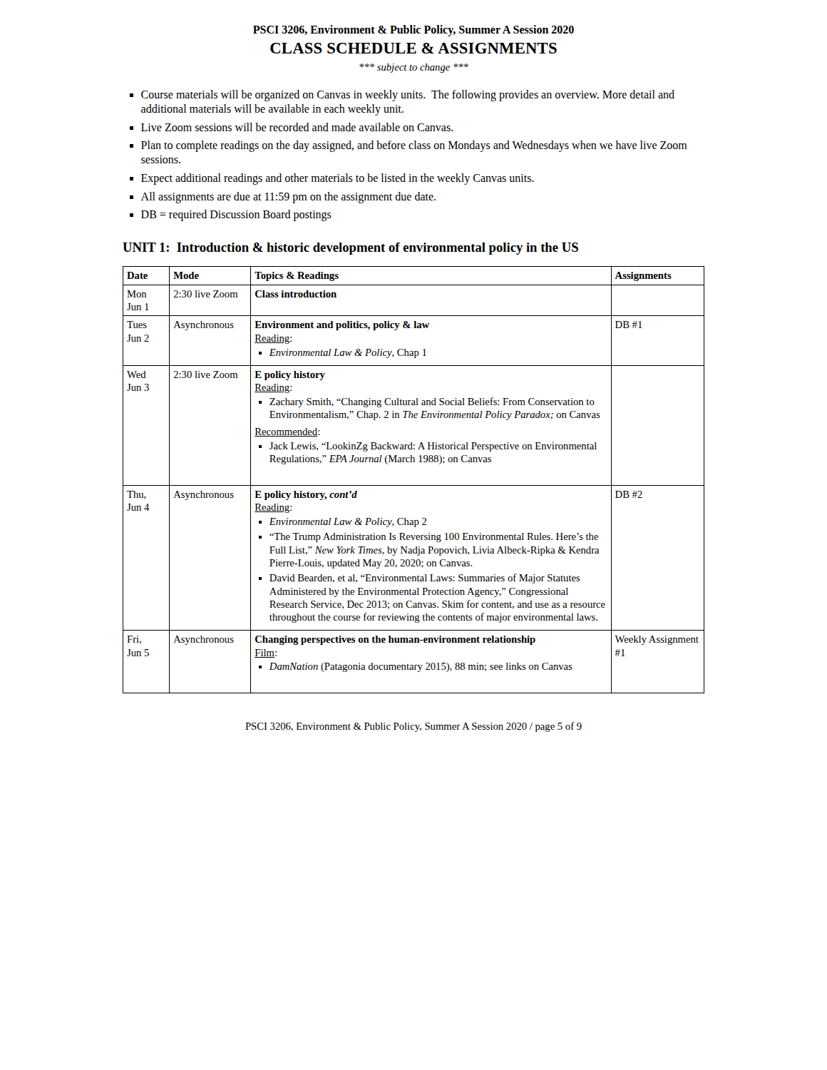PSCI 3206, Environment & Public Policy, Summer A Session 2020
CLASS SCHEDULE & ASSIGNMENTS
*** subject to change ***
Course materials will be organized on Canvas in weekly units. The following provides an overview. More detail and additional materials will be available in each weekly unit.
Live Zoom sessions will be recorded and made available on Canvas.
Plan to complete readings on the day assigned, and before class on Mondays and Wednesdays when we have live Zoom sessions.
Expect additional readings and other materials to be listed in the weekly Canvas units.
All assignments are due at 11:59 pm on the assignment due date.
DB = required Discussion Board postings
UNIT 1: Introduction & historic development of environmental policy in the US
| Date | Mode | Topics & Readings | Assignments |
| --- | --- | --- | --- |
| Mon Jun 1 | 2:30 live Zoom | Class introduction | |
| Tues Jun 2 | Asynchronous | Environment and politics, policy & law Reading : Environmental Law & Policy , Chap 1 | DB #1 |
| Wed Jun 3 | 2:30 live Zoom | E policy history Reading : Zachary Smith, “Changing Cultural and Social Beliefs: From Conservation to Environmentalism,” Chap. 2 in The Environmental Policy Paradox; on Canvas Recommended : Jack Lewis, “LookinZg Backward: A Historical Perspective on Environmental Regulations,” EPA Journal (March 1988); on Canvas | |
| Thu, Jun 4 | Asynchronous | E policy history, cont’d Reading : Environmental Law & Policy , Chap 2 “The Trump Administration Is Reversing 100 Environmental Rules. Here’s the Full List,” New York Times, by Nadja Popovich, Livia Albeck-Ripka & Kendra Pierre-Louis, updated May 20, 2020; on Canvas. David Bearden, et al, “Environmental Laws: Summaries of Major Statutes Administered by the Environmental Protection Agency,” Congressional Research Service, Dec 2013; on Canvas. Skim for content, and use as a resource throughout the course for reviewing the contents of major environmental laws. | DB #2 |
| Fri, Jun 5 | Asynchronous | Changing perspectives on the human-environment relationship Film : DamNation (Patagonia documentary 2015), 88 min; see links on Canvas | Weekly Assignment #1 |
PSCI 3206, Environment & Public Policy, Summer A Session 2020 / page 5 of 9